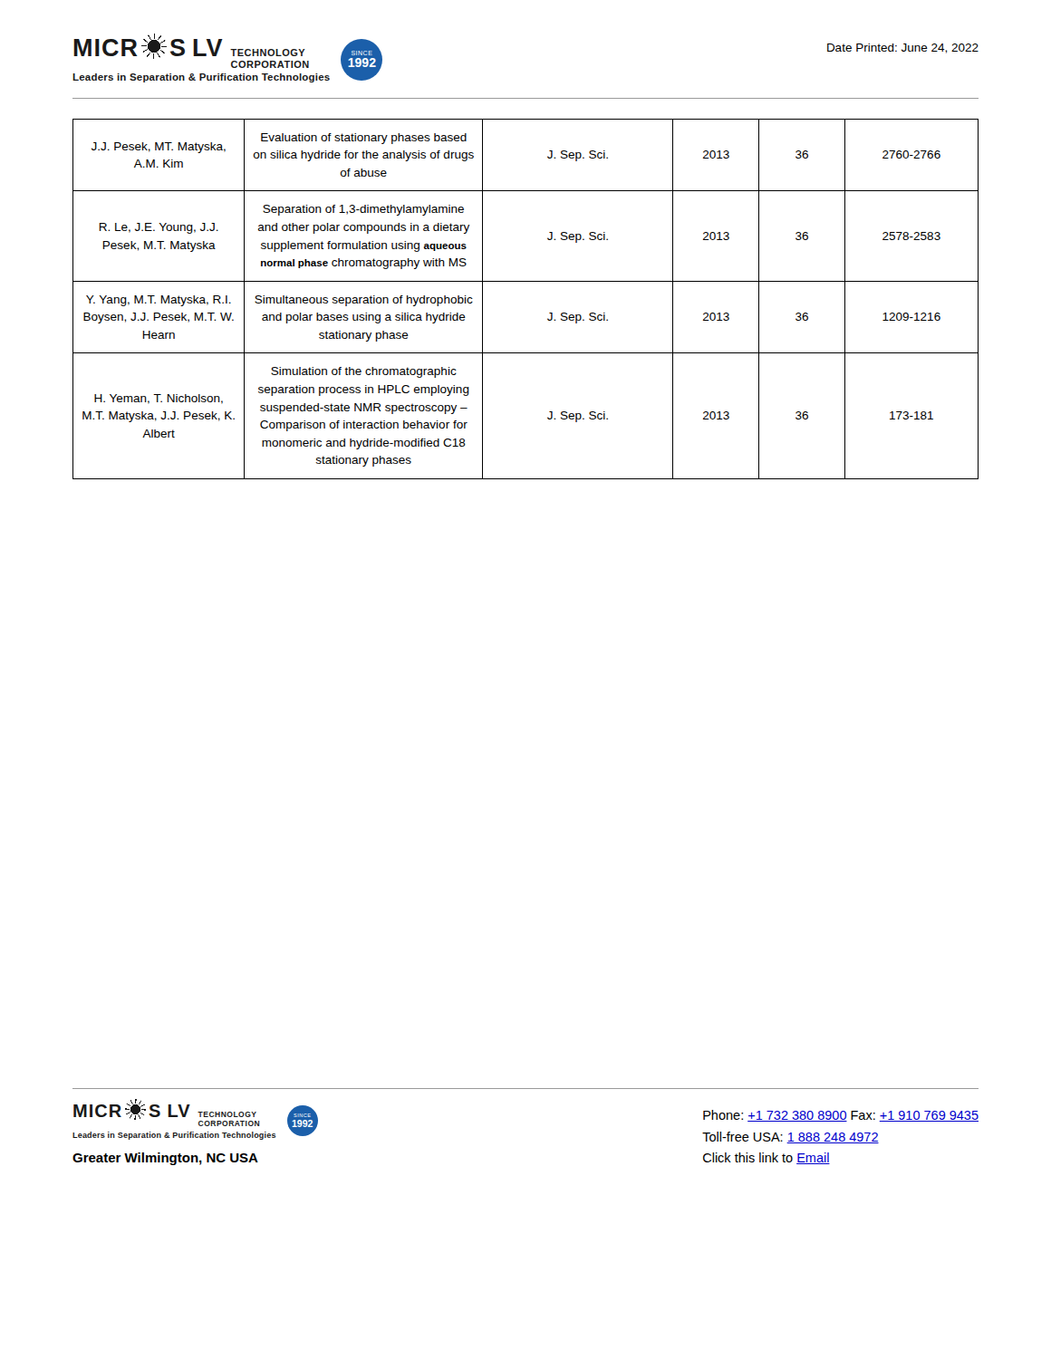MICR SLV TECHNOLOGY
CORPORATION
Leaders in Separation & Purification Technologies
SINCE 1992
Date Printed: June 24, 2022
| J.J. Pesek, MT. Matyska, A.M. Kim | Evaluation of stationary phases based on silica hydride for the analysis of drugs of abuse | J. Sep. Sci. | 2013 | 36 | 2760-2766 |
| R. Le, J.E. Young, J.J. Pesek, M.T. Matyska | Separation of 1,3-dimethylamylamine and other polar compounds in a dietary supplement formulation using aqueous normal phase chromatography with MS | J. Sep. Sci. | 2013 | 36 | 2578-2583 |
| Y. Yang, M.T. Matyska, R.I. Boysen, J.J. Pesek, M.T. W. Hearn | Simultaneous separation of hydrophobic and polar bases using a silica hydride stationary phase | J. Sep. Sci. | 2013 | 36 | 1209-1216 |
| H. Yeman, T. Nicholson, M.T. Matyska, J.J. Pesek, K. Albert | Simulation of the chromatographic separation process in HPLC employing suspended-state NMR spectroscopy – Comparison of interaction behavior for monomeric and hydride-modified C18 stationary phases | J. Sep. Sci. | 2013 | 36 | 173-181 |
MICR SLV TECHNOLOGY
CORPORATION
Leaders in Separation & Purification Technologies
SINCE 1992
Greater Wilmington, NC USA
Phone: +1 732 380 8900 Fax: +1 910 769 9435
Toll-free USA: 1 888 248 4972
Click this link to Email